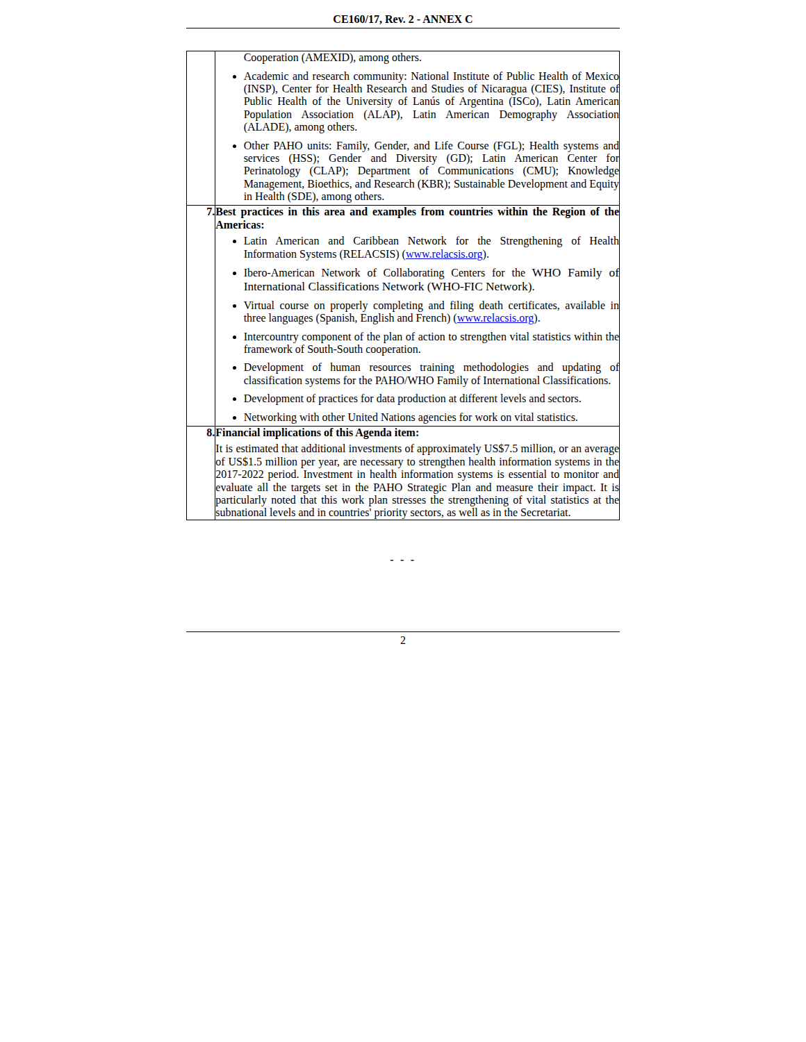CE160/17, Rev. 2 - ANNEX C
| | Cooperation (AMEXID), among others. Academic and research community: National Institute of Public Health of Mexico (INSP), Center for Health Research and Studies of Nicaragua (CIES), Institute of Public Health of the University of Lanús of Argentina (ISCo), Latin American Population Association (ALAP), Latin American Demography Association (ALADE), among others. Other PAHO units: Family, Gender, and Life Course (FGL); Health systems and services (HSS); Gender and Diversity (GD); Latin American Center for Perinatology (CLAP); Department of Communications (CMU); Knowledge Management, Bioethics, and Research (KBR); Sustainable Development and Equity in Health (SDE), among others. |
| 7. | Best practices in this area and examples from countries within the Region of the Americas: Latin American and Caribbean Network for the Strengthening of Health Information Systems (RELACSIS) ( www.relacsis.org ). Ibero-American Network of Collaborating Centers for the WHO Family of International Classifications Network (WHO-FIC Network) . Virtual course on properly completing and filing death certificates, available in three languages (Spanish, English and French) ( www.relacsis.org ). Intercountry component of the plan of action to strengthen vital statistics within the framework of South-South cooperation. Development of human resources training methodologies and updating of classification systems for the PAHO/WHO Family of International Classifications. Development of practices for data production at different levels and sectors. Networking with other United Nations agencies for work on vital statistics. |
| 8. | Financial implications of this Agenda item: It is estimated that additional investments of approximately US$7.5 million, or an average of US$1.5 million per year, are necessary to strengthen health information systems in the 2017-2022 period. Investment in health information systems is essential to monitor and evaluate all the targets set in the PAHO Strategic Plan and measure their impact. It is particularly noted that this work plan stresses the strengthening of vital statistics at the subnational levels and in countries' priority sectors, as well as in the Secretariat. |
- - -
2